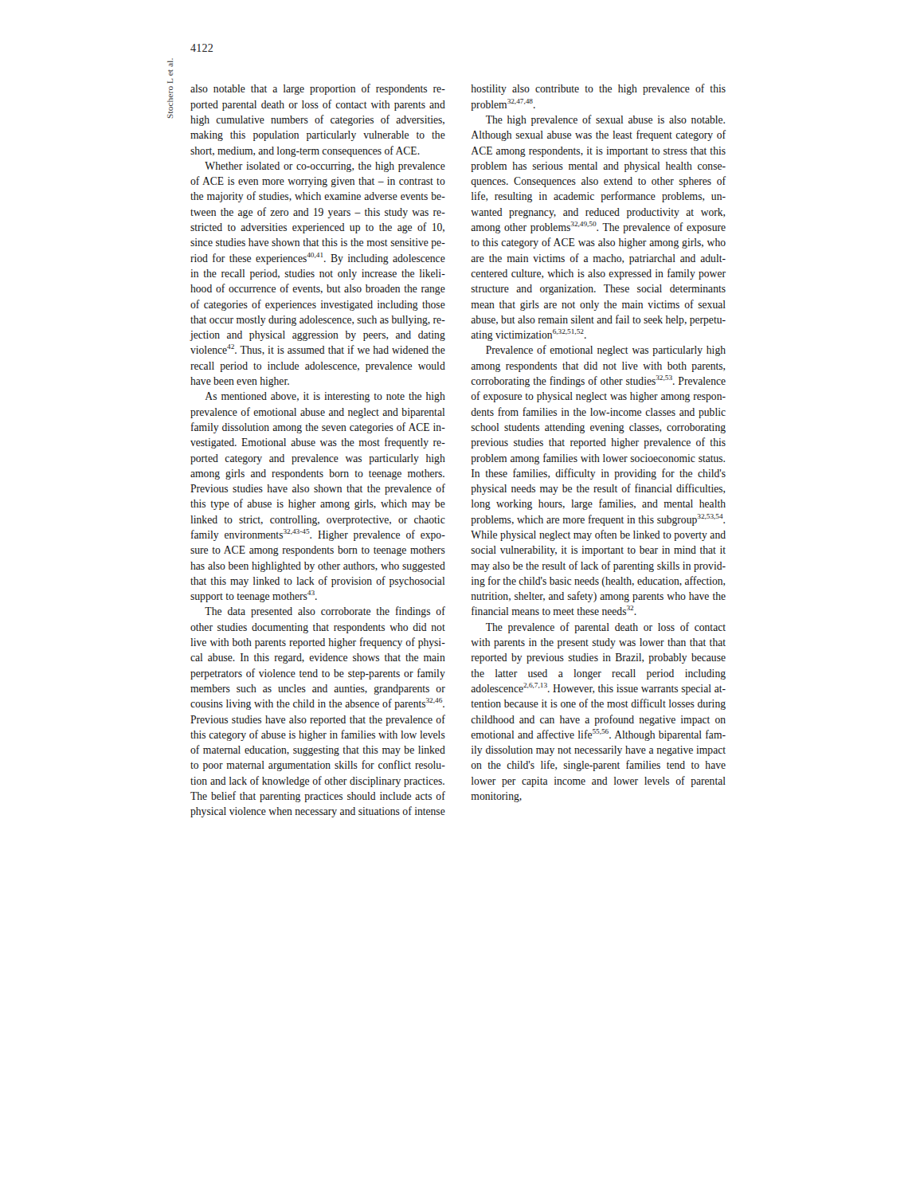4122
Stochero L et al.
also notable that a large proportion of respondents reported parental death or loss of contact with parents and high cumulative numbers of categories of adversities, making this population particularly vulnerable to the short, medium, and long-term consequences of ACE.
Whether isolated or co-occurring, the high prevalence of ACE is even more worrying given that – in contrast to the majority of studies, which examine adverse events between the age of zero and 19 years – this study was restricted to adversities experienced up to the age of 10, since studies have shown that this is the most sensitive period for these experiences40,41. By including adolescence in the recall period, studies not only increase the likelihood of occurrence of events, but also broaden the range of categories of experiences investigated including those that occur mostly during adolescence, such as bullying, rejection and physical aggression by peers, and dating violence42. Thus, it is assumed that if we had widened the recall period to include adolescence, prevalence would have been even higher.
As mentioned above, it is interesting to note the high prevalence of emotional abuse and neglect and biparental family dissolution among the seven categories of ACE investigated. Emotional abuse was the most frequently reported category and prevalence was particularly high among girls and respondents born to teenage mothers. Previous studies have also shown that the prevalence of this type of abuse is higher among girls, which may be linked to strict, controlling, overprotective, or chaotic family environments32,43-45. Higher prevalence of exposure to ACE among respondents born to teenage mothers has also been highlighted by other authors, who suggested that this may linked to lack of provision of psychosocial support to teenage mothers43.
The data presented also corroborate the findings of other studies documenting that respondents who did not live with both parents reported higher frequency of physical abuse. In this regard, evidence shows that the main perpetrators of violence tend to be step-parents or family members such as uncles and aunties, grandparents or cousins living with the child in the absence of parents32,46. Previous studies have also reported that the prevalence of this category of abuse is higher in families with low levels of maternal education, suggesting that this may be linked to poor maternal argumentation skills for conflict resolution and lack of knowledge of other disciplinary practices. The belief that parenting practices should include acts of physical violence when necessary and situations of intense hostility also contribute to the high prevalence of this problem32,47,48.
The high prevalence of sexual abuse is also notable. Although sexual abuse was the least frequent category of ACE among respondents, it is important to stress that this problem has serious mental and physical health consequences. Consequences also extend to other spheres of life, resulting in academic performance problems, unwanted pregnancy, and reduced productivity at work, among other problems32,49,50. The prevalence of exposure to this category of ACE was also higher among girls, who are the main victims of a macho, patriarchal and adult-centered culture, which is also expressed in family power structure and organization. These social determinants mean that girls are not only the main victims of sexual abuse, but also remain silent and fail to seek help, perpetuating victimization6,32,51,52.
Prevalence of emotional neglect was particularly high among respondents that did not live with both parents, corroborating the findings of other studies32,53. Prevalence of exposure to physical neglect was higher among respondents from families in the low-income classes and public school students attending evening classes, corroborating previous studies that reported higher prevalence of this problem among families with lower socioeconomic status. In these families, difficulty in providing for the child's physical needs may be the result of financial difficulties, long working hours, large families, and mental health problems, which are more frequent in this subgroup32,53,54. While physical neglect may often be linked to poverty and social vulnerability, it is important to bear in mind that it may also be the result of lack of parenting skills in providing for the child's basic needs (health, education, affection, nutrition, shelter, and safety) among parents who have the financial means to meet these needs32.
The prevalence of parental death or loss of contact with parents in the present study was lower than that that reported by previous studies in Brazil, probably because the latter used a longer recall period including adolescence2,6,7,13. However, this issue warrants special attention because it is one of the most difficult losses during childhood and can have a profound negative impact on emotional and affective life55,56. Although biparental family dissolution may not necessarily have a negative impact on the child's life, single-parent families tend to have lower per capita income and lower levels of parental monitoring,